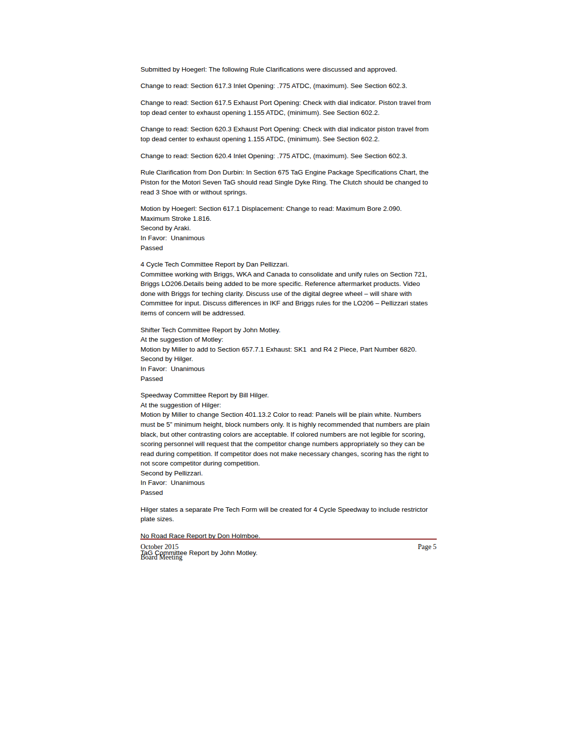Submitted by Hoegerl: The following Rule Clarifications were discussed and approved.
Change to read: Section 617.3 Inlet Opening: .775 ATDC, (maximum). See Section 602.3.
Change to read: Section 617.5 Exhaust Port Opening: Check with dial indicator. Piston travel from top dead center to exhaust opening 1.155 ATDC, (minimum). See Section 602.2.
Change to read: Section 620.3 Exhaust Port Opening: Check with dial indicator piston travel from top dead center to exhaust opening 1.155 ATDC, (minimum). See Section 602.2.
Change to read: Section 620.4 Inlet Opening: .775 ATDC, (maximum). See Section 602.3.
Rule Clarification from Don Durbin: In Section 675 TaG Engine Package Specifications Chart, the Piston for the Motori Seven TaG should read Single Dyke Ring. The Clutch should be changed to read 3 Shoe with or without springs.
Motion by Hoegerl: Section 617.1 Displacement: Change to read: Maximum Bore 2.090.
Maximum Stroke 1.816.
Second by Araki.
In Favor: Unanimous
Passed
4 Cycle Tech Committee Report by Dan Pellizzari.
Committee working with Briggs, WKA and Canada to consolidate and unify rules on Section 721, Briggs LO206.Details being added to be more specific. Reference aftermarket products. Video done with Briggs for teching clarity. Discuss use of the digital degree wheel – will share with Committee for input. Discuss differences in IKF and Briggs rules for the LO206 – Pellizzari states items of concern will be addressed.
Shifter Tech Committee Report by John Motley.
At the suggestion of Motley:
Motion by Miller to add to Section 657.7.1 Exhaust: SK1 and R4 2 Piece, Part Number 6820.
Second by Hilger.
In Favor: Unanimous
Passed
Speedway Committee Report by Bill Hilger.
At the suggestion of Hilger:
Motion by Miller to change Section 401.13.2 Color to read: Panels will be plain white. Numbers must be 5” minimum height, block numbers only. It is highly recommended that numbers are plain black, but other contrasting colors are acceptable. If colored numbers are not legible for scoring, scoring personnel will request that the competitor change numbers appropriately so they can be read during competition. If competitor does not make necessary changes, scoring has the right to not score competitor during competition.
Second by Pellizzari.
In Favor: Unanimous
Passed
Hilger states a separate Pre Tech Form will be created for 4 Cycle Speedway to include restrictor plate sizes.
No Road Race Report by Don Holmboe.
TaG Committee Report by John Motley.
October 2015
Board Meeting
Page 5